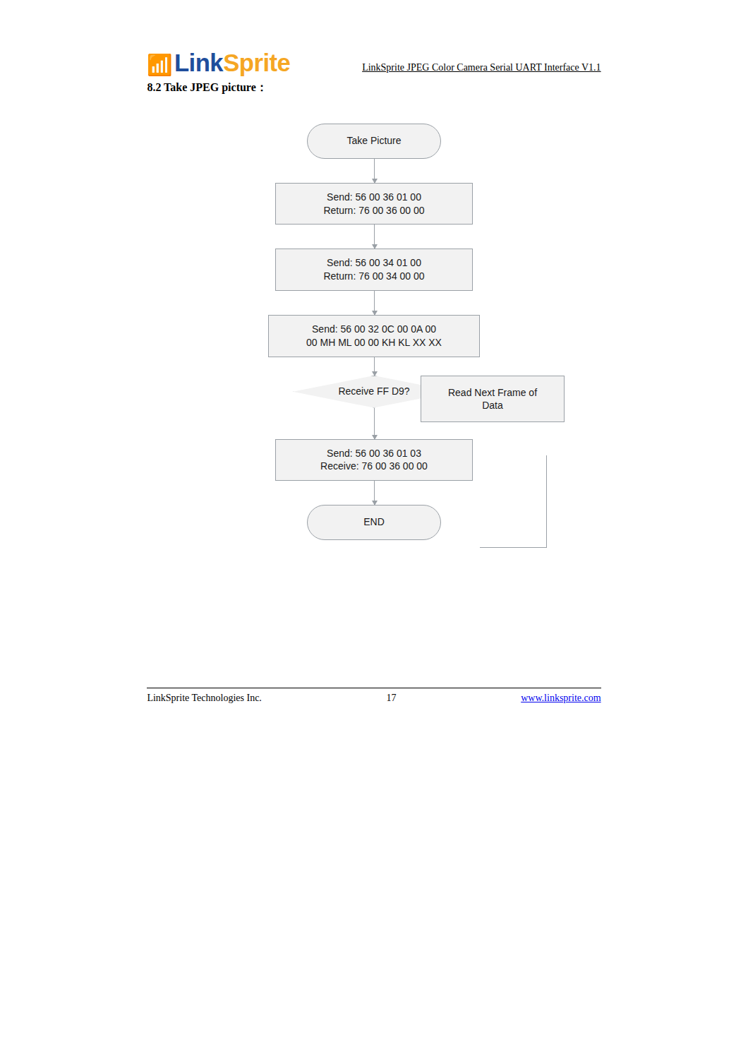📶Link Sprite
LinkSprite JPEG Color Camera Serial UART Interface V1.1
8.2 Take JPEG picture：
Take Picture
Send: 56 00 36 01 00
Return: 76 00 36 00 00
Send: 56 00 34 01 00
Return: 76 00 34 00 00
Send: 56 00 32 0C 00 0A 00
00 MH ML 00 00 KH KL XX XX
Receive FF D9?
Read Next Frame of
Data
Send: 56 00 36 01 03
Receive: 76 00 36 00 00
END
LinkSprite Technologies Inc.
17
www.linksprite.com